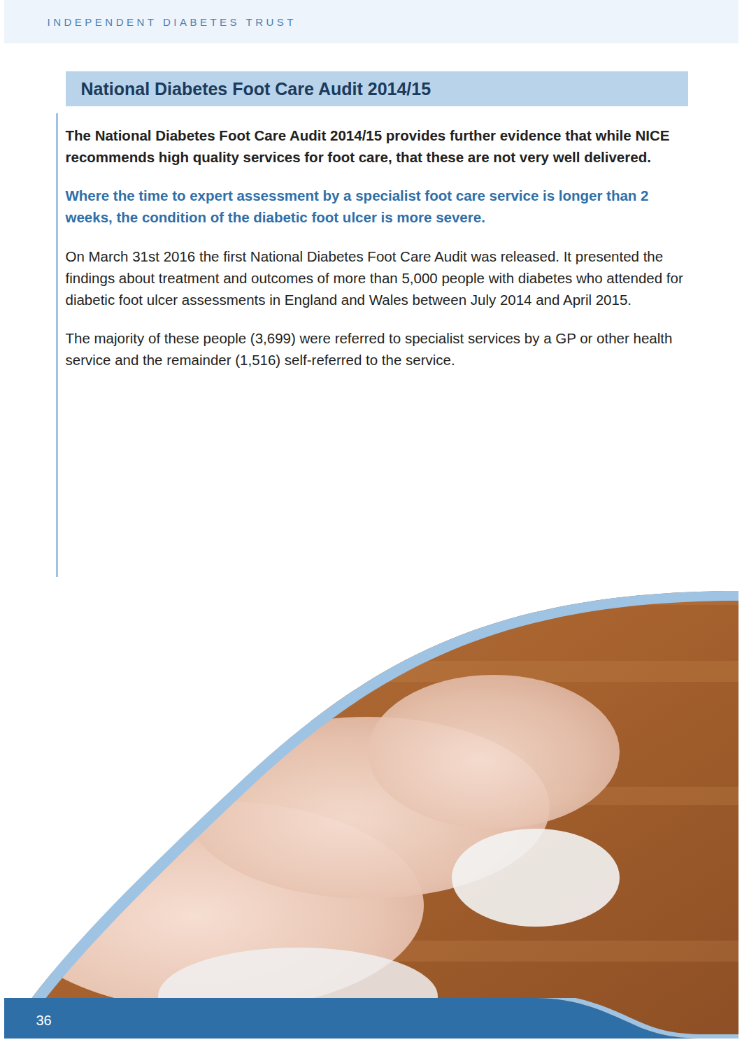Independent Diabetes Trust
National Diabetes Foot Care Audit 2014/15
The National Diabetes Foot Care Audit 2014/15 provides further evidence that while NICE recommends high quality services for foot care, that these are not very well delivered.
Where the time to expert assessment by a specialist foot care service is longer than 2 weeks, the condition of the diabetic foot ulcer is more severe.
On March 31st 2016 the first National Diabetes Foot Care Audit was released. It presented the findings about treatment and outcomes of more than 5,000 people with diabetes who attended for diabetic foot ulcer assessments in England and Wales between July 2014 and April 2015.
The majority of these people (3,699) were referred to specialist services by a GP or other health service and the remainder (1,516) self-referred to the service.
36